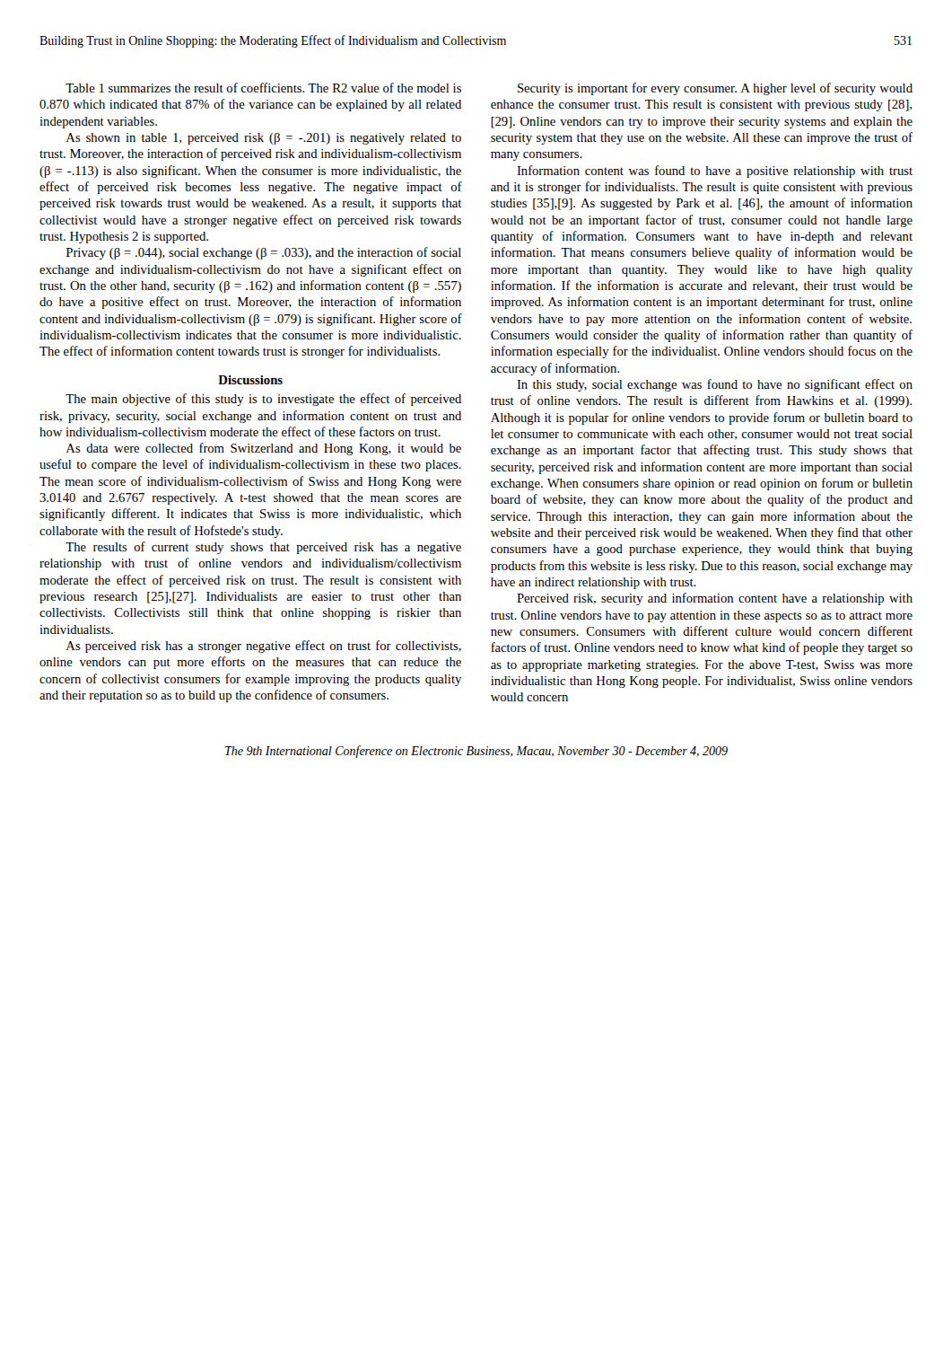Building Trust in Online Shopping: the Moderating Effect of Individualism and Collectivism 531
Table 1 summarizes the result of coefficients. The R2 value of the model is 0.870 which indicated that 87% of the variance can be explained by all related independent variables.
As shown in table 1, perceived risk (β = -.201) is negatively related to trust. Moreover, the interaction of perceived risk and individualism-collectivism (β = -.113) is also significant. When the consumer is more individualistic, the effect of perceived risk becomes less negative. The negative impact of perceived risk towards trust would be weakened. As a result, it supports that collectivist would have a stronger negative effect on perceived risk towards trust. Hypothesis 2 is supported.
Privacy (β = .044), social exchange (β = .033), and the interaction of social exchange and individualism-collectivism do not have a significant effect on trust. On the other hand, security (β = .162) and information content (β = .557) do have a positive effect on trust. Moreover, the interaction of information content and individualism-collectivism (β = .079) is significant. Higher score of individualism-collectivism indicates that the consumer is more individualistic. The effect of information content towards trust is stronger for individualists.
Discussions
The main objective of this study is to investigate the effect of perceived risk, privacy, security, social exchange and information content on trust and how individualism-collectivism moderate the effect of these factors on trust.
As data were collected from Switzerland and Hong Kong, it would be useful to compare the level of individualism-collectivism in these two places. The mean score of individualism-collectivism of Swiss and Hong Kong were 3.0140 and 2.6767 respectively. A t-test showed that the mean scores are significantly different. It indicates that Swiss is more individualistic, which collaborate with the result of Hofstede's study.
The results of current study shows that perceived risk has a negative relationship with trust of online vendors and individualism/collectivism moderate the effect of perceived risk on trust. The result is consistent with previous research [25],[27]. Individualists are easier to trust other than collectivists. Collectivists still think that online shopping is riskier than individualists.
As perceived risk has a stronger negative effect on trust for collectivists, online vendors can put more efforts on the measures that can reduce the concern of collectivist consumers for example improving the products quality and their reputation so as to build up the confidence of consumers.
Security is important for every consumer. A higher level of security would enhance the consumer trust. This result is consistent with previous study [28],[29]. Online vendors can try to improve their security systems and explain the security system that they use on the website. All these can improve the trust of many consumers.
Information content was found to have a positive relationship with trust and it is stronger for individualists. The result is quite consistent with previous studies [35],[9]. As suggested by Park et al. [46], the amount of information would not be an important factor of trust, consumer could not handle large quantity of information. Consumers want to have in-depth and relevant information. That means consumers believe quality of information would be more important than quantity. They would like to have high quality information. If the information is accurate and relevant, their trust would be improved. As information content is an important determinant for trust, online vendors have to pay more attention on the information content of website. Consumers would consider the quality of information rather than quantity of information especially for the individualist. Online vendors should focus on the accuracy of information.
In this study, social exchange was found to have no significant effect on trust of online vendors. The result is different from Hawkins et al. (1999). Although it is popular for online vendors to provide forum or bulletin board to let consumer to communicate with each other, consumer would not treat social exchange as an important factor that affecting trust. This study shows that security, perceived risk and information content are more important than social exchange. When consumers share opinion or read opinion on forum or bulletin board of website, they can know more about the quality of the product and service. Through this interaction, they can gain more information about the website and their perceived risk would be weakened. When they find that other consumers have a good purchase experience, they would think that buying products from this website is less risky. Due to this reason, social exchange may have an indirect relationship with trust.
Perceived risk, security and information content have a relationship with trust. Online vendors have to pay attention in these aspects so as to attract more new consumers. Consumers with different culture would concern different factors of trust. Online vendors need to know what kind of people they target so as to appropriate marketing strategies. For the above T-test, Swiss was more individualistic than Hong Kong people. For individualist, Swiss online vendors would concern
The 9th International Conference on Electronic Business, Macau, November 30 - December 4, 2009